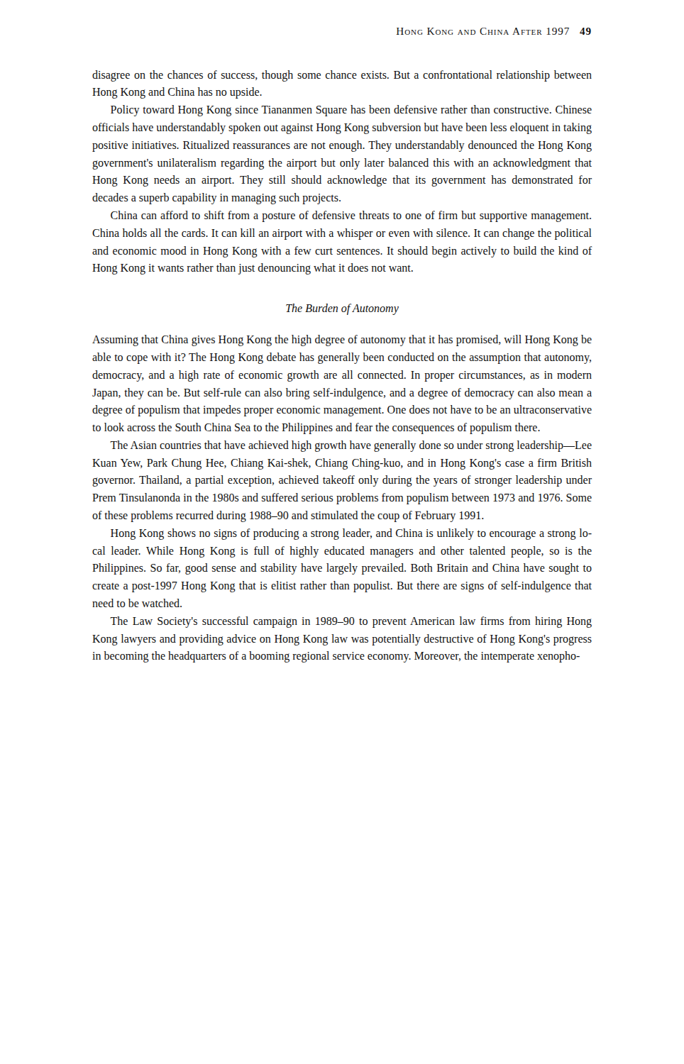Hong Kong and China After 1997 49
disagree on the chances of success, though some chance exists. But a confrontational relationship between Hong Kong and China has no upside.
Policy toward Hong Kong since Tiananmen Square has been defensive rather than constructive. Chinese officials have understandably spoken out against Hong Kong subversion but have been less eloquent in taking positive initiatives. Ritualized reassurances are not enough. They understandably denounced the Hong Kong government's unilateralism regarding the airport but only later balanced this with an acknowledgment that Hong Kong needs an airport. They still should acknowledge that its government has demonstrated for decades a superb capability in managing such projects.
China can afford to shift from a posture of defensive threats to one of firm but supportive management. China holds all the cards. It can kill an airport with a whisper or even with silence. It can change the political and economic mood in Hong Kong with a few curt sentences. It should begin actively to build the kind of Hong Kong it wants rather than just denouncing what it does not want.
The Burden of Autonomy
Assuming that China gives Hong Kong the high degree of autonomy that it has promised, will Hong Kong be able to cope with it? The Hong Kong debate has generally been conducted on the assumption that autonomy, democracy, and a high rate of economic growth are all connected. In proper circumstances, as in modern Japan, they can be. But self-rule can also bring self-indulgence, and a degree of democracy can also mean a degree of populism that impedes proper economic management. One does not have to be an ultraconservative to look across the South China Sea to the Philippines and fear the consequences of populism there.
The Asian countries that have achieved high growth have generally done so under strong leadership—Lee Kuan Yew, Park Chung Hee, Chiang Kai-shek, Chiang Ching-kuo, and in Hong Kong's case a firm British governor. Thailand, a partial exception, achieved takeoff only during the years of stronger leadership under Prem Tinsulanonda in the 1980s and suffered serious problems from populism between 1973 and 1976. Some of these problems recurred during 1988–90 and stimulated the coup of February 1991.
Hong Kong shows no signs of producing a strong leader, and China is unlikely to encourage a strong local leader. While Hong Kong is full of highly educated managers and other talented people, so is the Philippines. So far, good sense and stability have largely prevailed. Both Britain and China have sought to create a post-1997 Hong Kong that is elitist rather than populist. But there are signs of self-indulgence that need to be watched.
The Law Society's successful campaign in 1989–90 to prevent American law firms from hiring Hong Kong lawyers and providing advice on Hong Kong law was potentially destructive of Hong Kong's progress in becoming the headquarters of a booming regional service economy. Moreover, the intemperate xenopho-